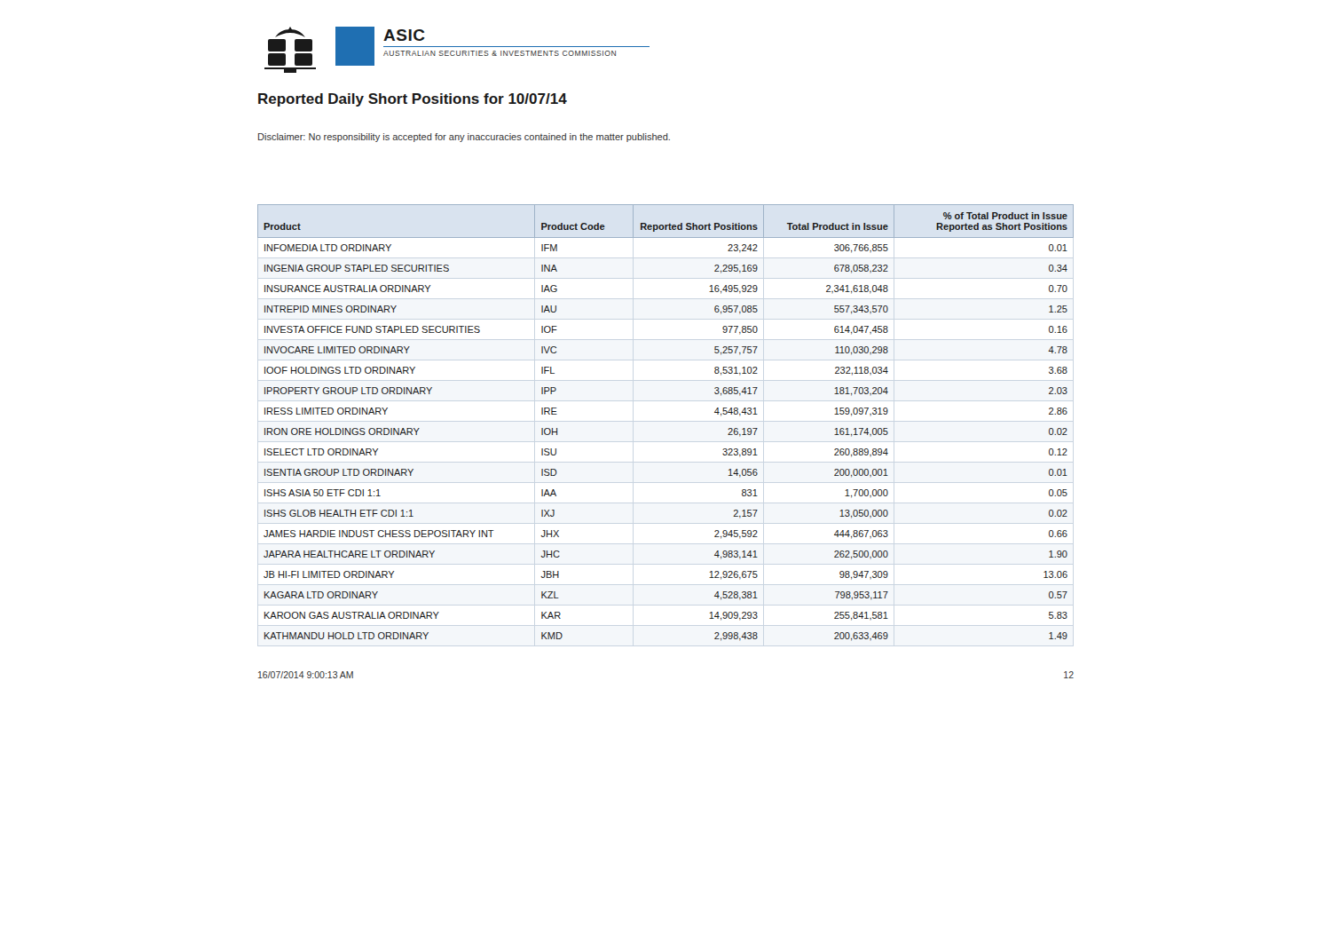ASIC
Australian Securities & Investments Commission
Reported Daily Short Positions for 10/07/14
Disclaimer: No responsibility is accepted for any inaccuracies contained in the matter published.
| Product | Product Code | Reported Short Positions | Total Product in Issue | % of Total Product in Issue Reported as Short Positions |
| --- | --- | --- | --- | --- |
| INFOMEDIA LTD ORDINARY | IFM | 23,242 | 306,766,855 | 0.01 |
| INGENIA GROUP STAPLED SECURITIES | INA | 2,295,169 | 678,058,232 | 0.34 |
| INSURANCE AUSTRALIA ORDINARY | IAG | 16,495,929 | 2,341,618,048 | 0.70 |
| INTREPID MINES ORDINARY | IAU | 6,957,085 | 557,343,570 | 1.25 |
| INVESTA OFFICE FUND STAPLED SECURITIES | IOF | 977,850 | 614,047,458 | 0.16 |
| INVOCARE LIMITED ORDINARY | IVC | 5,257,757 | 110,030,298 | 4.78 |
| IOOF HOLDINGS LTD ORDINARY | IFL | 8,531,102 | 232,118,034 | 3.68 |
| IPROPERTY GROUP LTD ORDINARY | IPP | 3,685,417 | 181,703,204 | 2.03 |
| IRESS LIMITED ORDINARY | IRE | 4,548,431 | 159,097,319 | 2.86 |
| IRON ORE HOLDINGS ORDINARY | IOH | 26,197 | 161,174,005 | 0.02 |
| ISELECT LTD ORDINARY | ISU | 323,891 | 260,889,894 | 0.12 |
| ISENTIA GROUP LTD ORDINARY | ISD | 14,056 | 200,000,001 | 0.01 |
| ISHS ASIA 50 ETF CDI 1:1 | IAA | 831 | 1,700,000 | 0.05 |
| ISHS GLOB HEALTH ETF CDI 1:1 | IXJ | 2,157 | 13,050,000 | 0.02 |
| JAMES HARDIE INDUST CHESS DEPOSITARY INT | JHX | 2,945,592 | 444,867,063 | 0.66 |
| JAPARA HEALTHCARE LT ORDINARY | JHC | 4,983,141 | 262,500,000 | 1.90 |
| JB HI-FI LIMITED ORDINARY | JBH | 12,926,675 | 98,947,309 | 13.06 |
| KAGARA LTD ORDINARY | KZL | 4,528,381 | 798,953,117 | 0.57 |
| KAROON GAS AUSTRALIA ORDINARY | KAR | 14,909,293 | 255,841,581 | 5.83 |
| KATHMANDU HOLD LTD ORDINARY | KMD | 2,998,438 | 200,633,469 | 1.49 |
16/07/2014 9:00:13 AM
12